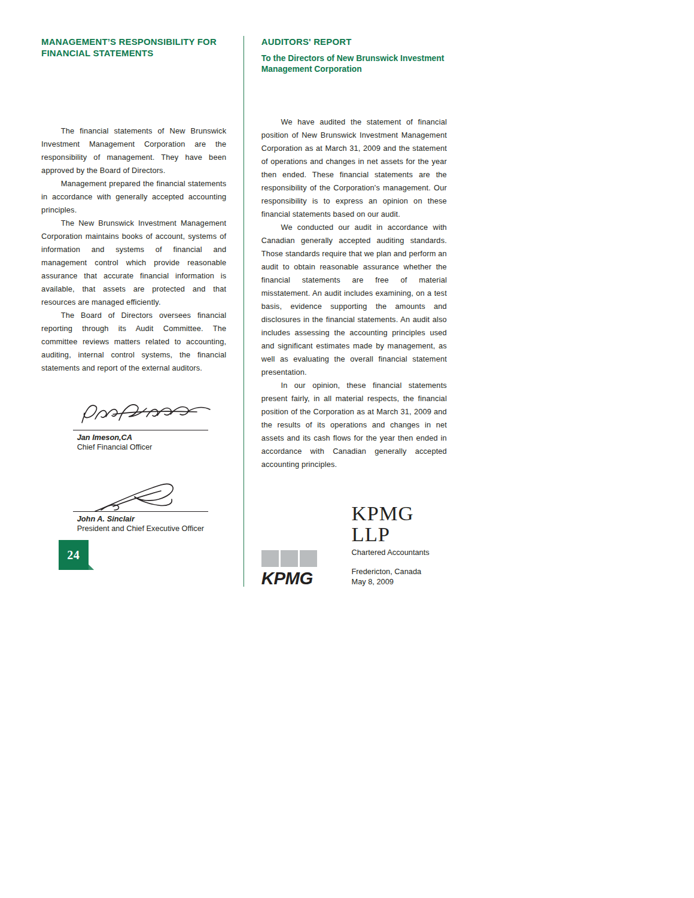Management’s Responsibility for
Financial Statements
The financial statements of New Brunswick Investment Management Corporation are the responsibility of management. They have been approved by the Board of Directors.
Management prepared the financial statements in accordance with generally accepted accounting principles.
The New Brunswick Investment Management Corporation maintains books of account, systems of information and systems of financial and management control which provide reasonable assurance that accurate financial information is available, that assets are protected and that resources are managed efficiently.
The Board of Directors oversees financial reporting through its Audit Committee. The committee reviews matters related to accounting, auditing, internal control systems, the financial statements and report of the external auditors.
Jan Imeson,CA
Chief Financial Officer
John A. Sinclair
President and Chief Executive Officer
Auditors' Report
To the Directors of New Brunswick Investment
Management Corporation
We have audited the statement of financial position of New Brunswick Investment Management Corporation as at March 31, 2009 and the statement of operations and changes in net assets for the year then ended. These financial statements are the responsibility of the Corporation's management. Our responsibility is to express an opinion on these financial statements based on our audit.
We conducted our audit in accordance with Canadian generally accepted auditing standards. Those standards require that we plan and perform an audit to obtain reasonable assurance whether the financial statements are free of material misstatement. An audit includes examining, on a test basis, evidence supporting the amounts and disclosures in the financial statements. An audit also includes assessing the accounting principles used and significant estimates made by management, as well as evaluating the overall financial statement presentation.
In our opinion, these financial statements present fairly, in all material respects, the financial position of the Corporation as at March 31, 2009 and the results of its operations and changes in net assets and its cash flows for the year then ended in accordance with Canadian generally accepted accounting principles.
KPMG
KPMG LLP
Chartered Accountants
Fredericton, Canada
May 8, 2009
24